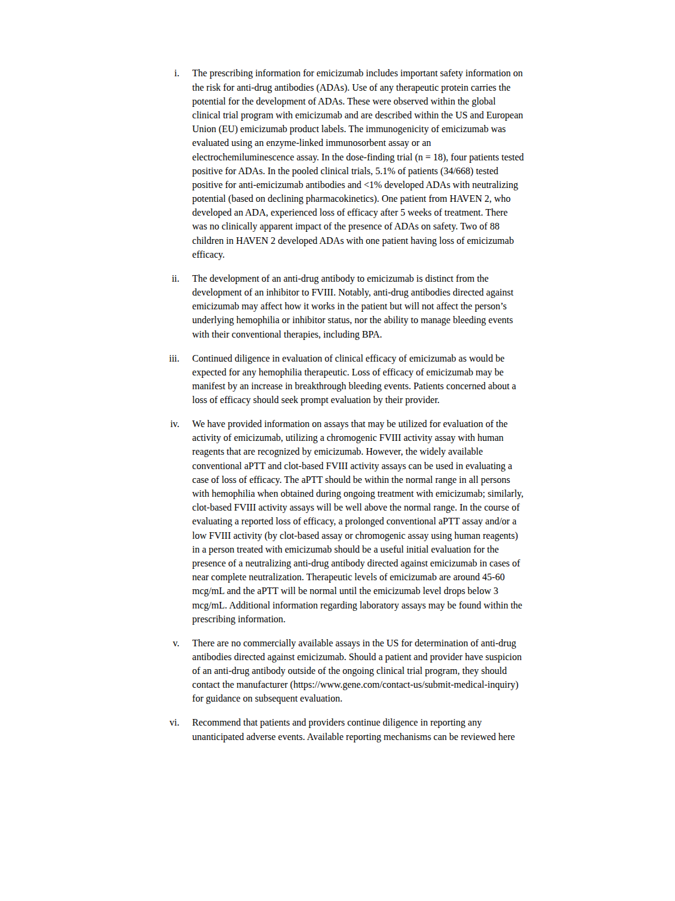The prescribing information for emicizumab includes important safety information on the risk for anti-drug antibodies (ADAs). Use of any therapeutic protein carries the potential for the development of ADAs. These were observed within the global clinical trial program with emicizumab and are described within the US and European Union (EU) emicizumab product labels. The immunogenicity of emicizumab was evaluated using an enzyme-linked immunosorbent assay or an electrochemiluminescence assay. In the dose-finding trial (n = 18), four patients tested positive for ADAs. In the pooled clinical trials, 5.1% of patients (34/668) tested positive for anti-emicizumab antibodies and <1% developed ADAs with neutralizing potential (based on declining pharmacokinetics). One patient from HAVEN 2, who developed an ADA, experienced loss of efficacy after 5 weeks of treatment. There was no clinically apparent impact of the presence of ADAs on safety. Two of 88 children in HAVEN 2 developed ADAs with one patient having loss of emicizumab efficacy.
The development of an anti-drug antibody to emicizumab is distinct from the development of an inhibitor to FVIII. Notably, anti-drug antibodies directed against emicizumab may affect how it works in the patient but will not affect the person’s underlying hemophilia or inhibitor status, nor the ability to manage bleeding events with their conventional therapies, including BPA.
Continued diligence in evaluation of clinical efficacy of emicizumab as would be expected for any hemophilia therapeutic. Loss of efficacy of emicizumab may be manifest by an increase in breakthrough bleeding events. Patients concerned about a loss of efficacy should seek prompt evaluation by their provider.
We have provided information on assays that may be utilized for evaluation of the activity of emicizumab, utilizing a chromogenic FVIII activity assay with human reagents that are recognized by emicizumab. However, the widely available conventional aPTT and clot-based FVIII activity assays can be used in evaluating a case of loss of efficacy. The aPTT should be within the normal range in all persons with hemophilia when obtained during ongoing treatment with emicizumab; similarly, clot-based FVIII activity assays will be well above the normal range. In the course of evaluating a reported loss of efficacy, a prolonged conventional aPTT assay and/or a low FVIII activity (by clot-based assay or chromogenic assay using human reagents) in a person treated with emicizumab should be a useful initial evaluation for the presence of a neutralizing anti-drug antibody directed against emicizumab in cases of near complete neutralization. Therapeutic levels of emicizumab are around 45-60 mcg/mL and the aPTT will be normal until the emicizumab level drops below 3 mcg/mL. Additional information regarding laboratory assays may be found within the prescribing information.
There are no commercially available assays in the US for determination of anti-drug antibodies directed against emicizumab. Should a patient and provider have suspicion of an anti-drug antibody outside of the ongoing clinical trial program, they should contact the manufacturer (https://www.gene.com/contact-us/submit-medical-inquiry) for guidance on subsequent evaluation.
Recommend that patients and providers continue diligence in reporting any unanticipated adverse events. Available reporting mechanisms can be reviewed here